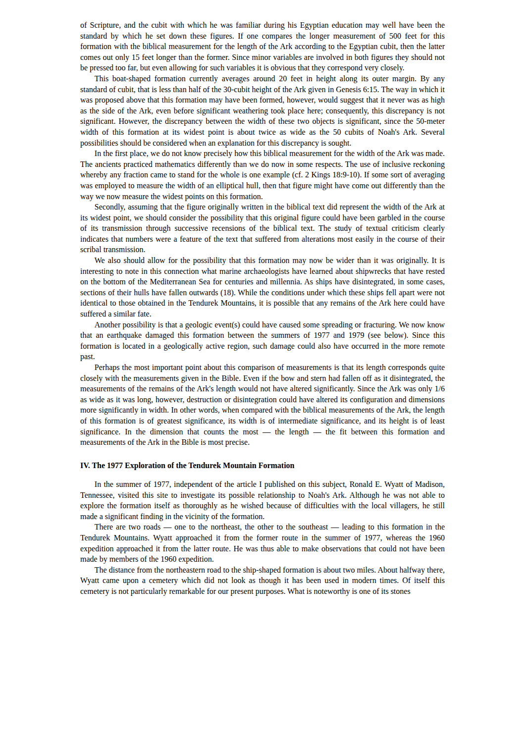of Scripture, and the cubit with which he was familiar during his Egyptian education may well have been the standard by which he set down these figures. If one compares the longer measurement of 500 feet for this formation with the biblical measurement for the length of the Ark according to the Egyptian cubit, then the latter comes out only 15 feet longer than the former. Since minor variables are involved in both figures they should not be pressed too far, but even allowing for such variables it is obvious that they correspond very closely.
This boat-shaped formation currently averages around 20 feet in height along its outer margin. By any standard of cubit, that is less than half of the 30-cubit height of the Ark given in Genesis 6:15. The way in which it was proposed above that this formation may have been formed, however, would suggest that it never was as high as the side of the Ark, even before significant weathering took place here; consequently, this discrepancy is not significant. However, the discrepancy between the width of these two objects is significant, since the 50-meter width of this formation at its widest point is about twice as wide as the 50 cubits of Noah's Ark. Several possibilities should be considered when an explanation for this discrepancy is sought.
In the first place, we do not know precisely how this biblical measurement for the width of the Ark was made. The ancients practiced mathematics differently than we do now in some respects. The use of inclusive reckoning whereby any fraction came to stand for the whole is one example (cf. 2 Kings 18:9-10). If some sort of averaging was employed to measure the width of an elliptical hull, then that figure might have come out differently than the way we now measure the widest points on this formation.
Secondly, assuming that the figure originally written in the biblical text did represent the width of the Ark at its widest point, we should consider the possibility that this original figure could have been garbled in the course of its transmission through successive recensions of the biblical text. The study of textual criticism clearly indicates that numbers were a feature of the text that suffered from alterations most easily in the course of their scribal transmission.
We also should allow for the possibility that this formation may now be wider than it was originally. It is interesting to note in this connection what marine archaeologists have learned about shipwrecks that have rested on the bottom of the Mediterranean Sea for centuries and millennia. As ships have disintegrated, in some cases, sections of their hulls have fallen outwards (18). While the conditions under which these ships fell apart were not identical to those obtained in the Tendurek Mountains, it is possible that any remains of the Ark here could have suffered a similar fate.
Another possibility is that a geologic event(s) could have caused some spreading or fracturing. We now know that an earthquake damaged this formation between the summers of 1977 and 1979 (see below). Since this formation is located in a geologically active region, such damage could also have occurred in the more remote past.
Perhaps the most important point about this comparison of measurements is that its length corresponds quite closely with the measurements given in the Bible. Even if the bow and stern had fallen off as it disintegrated, the measurements of the remains of the Ark's length would not have altered significantly. Since the Ark was only 1/6 as wide as it was long, however, destruction or disintegration could have altered its configuration and dimensions more significantly in width. In other words, when compared with the biblical measurements of the Ark, the length of this formation is of greatest significance, its width is of intermediate significance, and its height is of least significance. In the dimension that counts the most — the length — the fit between this formation and measurements of the Ark in the Bible is most precise.
IV. The 1977 Exploration of the Tendurek Mountain Formation
In the summer of 1977, independent of the article I published on this subject, Ronald E. Wyatt of Madison, Tennessee, visited this site to investigate its possible relationship to Noah's Ark. Although he was not able to explore the formation itself as thoroughly as he wished because of difficulties with the local villagers, he still made a significant finding in the vicinity of the formation.
There are two roads — one to the northeast, the other to the southeast — leading to this formation in the Tendurek Mountains. Wyatt approached it from the former route in the summer of 1977, whereas the 1960 expedition approached it from the latter route. He was thus able to make observations that could not have been made by members of the 1960 expedition.
The distance from the northeastern road to the ship-shaped formation is about two miles. About halfway there, Wyatt came upon a cemetery which did not look as though it has been used in modern times. Of itself this cemetery is not particularly remarkable for our present purposes. What is noteworthy is one of its stones